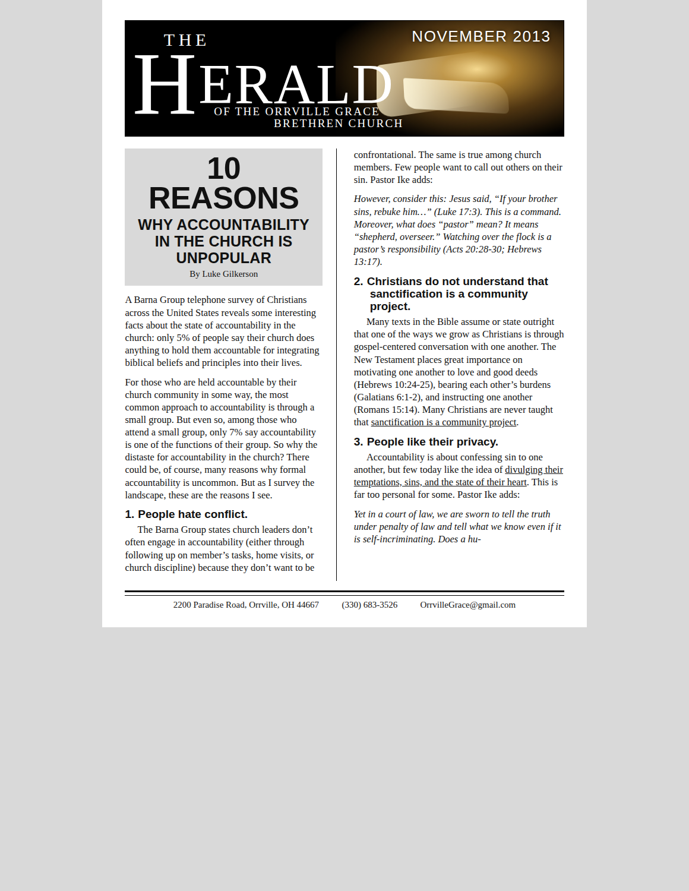NOVEMBER 2013
THE
HERALD
OF THE ORRVILLE GRACE
BRETHREN CHURCH
10 REASONS
WHY ACCOUNTABILITY IN THE CHURCH IS UNPOPULAR
By Luke Gilkerson
A Barna Group telephone survey of Christians across the United States reveals some interesting facts about the state of accountability in the church: only 5% of people say their church does anything to hold them accountable for integrating biblical beliefs and principles into their lives.
For those who are held accountable by their church community in some way, the most common approach to accountability is through a small group. But even so, among those who attend a small group, only 7% say accountability is one of the functions of their group. So why the distaste for accountability in the church? There could be, of course, many reasons why formal accountability is uncommon. But as I survey the landscape, these are the reasons I see.
1. People hate conflict.
The Barna Group states church leaders don’t often engage in accountability (either through following up on member’s tasks, home visits, or church discipline) because they don’t want to be
confrontational. The same is true among church members. Few people want to call out others on their sin. Pastor Ike adds:
However, consider this: Jesus said, “If your brother sins, rebuke him…” (Luke 17:3). This is a command. Moreover, what does “pastor” mean? It means “shepherd, overseer.” Watching over the flock is a pastor’s responsibility (Acts 20:28-30; Hebrews 13:17).
2. Christians do not understand that sanctification is a community project.
Many texts in the Bible assume or state outright that one of the ways we grow as Christians is through gospel-centered conversation with one another. The New Testament places great importance on motivating one another to love and good deeds (Hebrews 10:24-25), bearing each other’s burdens (Galatians 6:1-2), and instructing one another (Romans 15:14). Many Christians are never taught that sanctification is a community project.
3. People like their privacy.
Accountability is about confessing sin to one another, but few today like the idea of divulging their temptations, sins, and the state of their heart. This is far too personal for some. Pastor Ike adds:
Yet in a court of law, we are sworn to tell the truth under penalty of law and tell what we know even if it is self-incriminating. Does a hu-
2200 Paradise Road, Orrville, OH 44667 (330) 683-3526 OrrvilleGrace@gmail.com